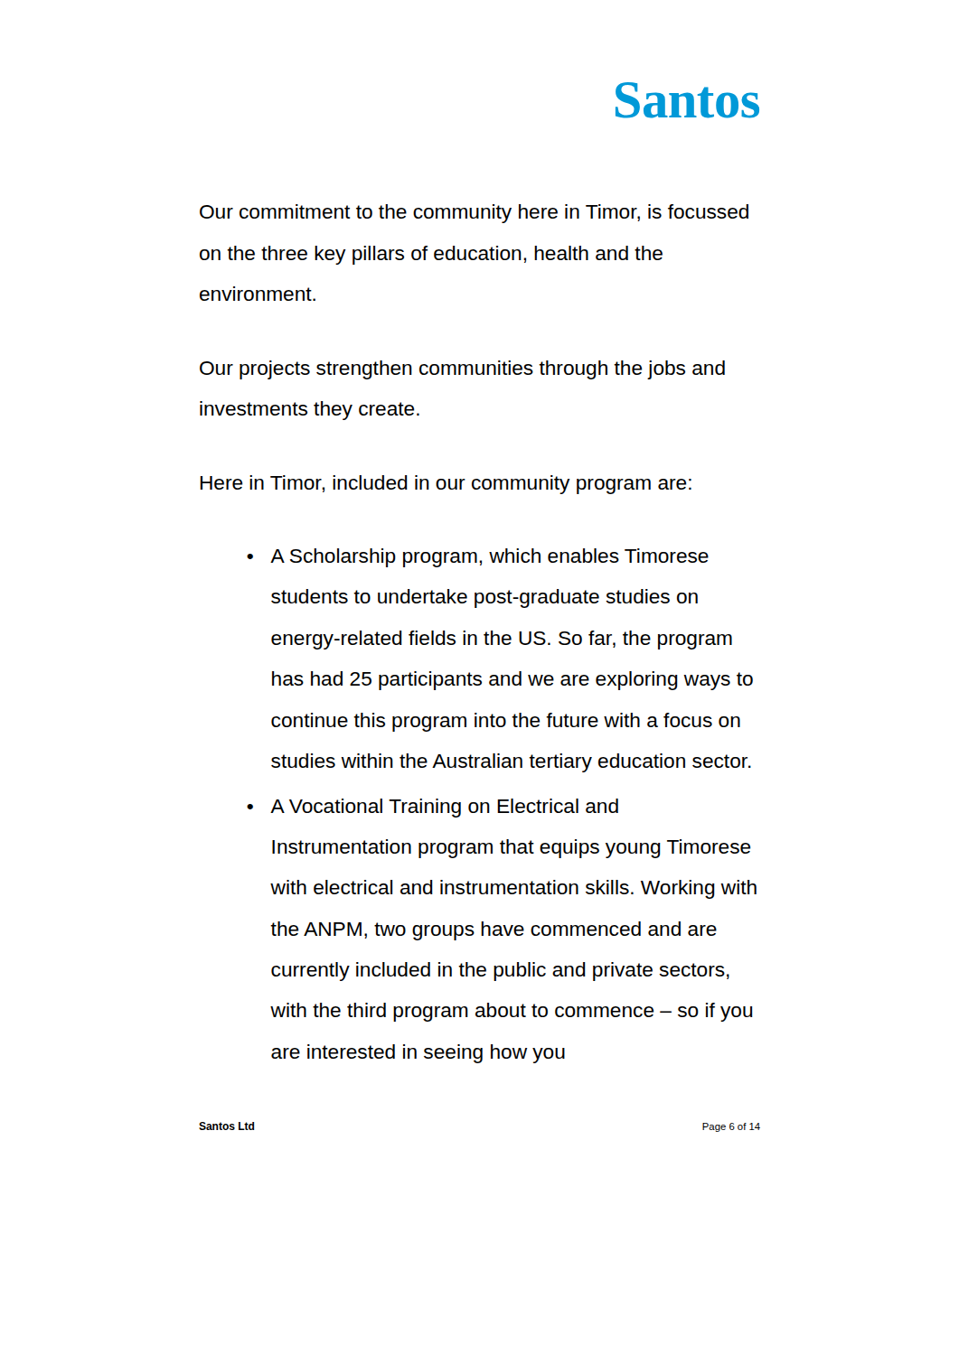Santos
Our commitment to the community here in Timor, is focussed on the three key pillars of education, health and the environment.
Our projects strengthen communities through the jobs and investments they create.
Here in Timor, included in our community program are:
A Scholarship program, which enables Timorese students to undertake post-graduate studies on energy-related fields in the US. So far, the program has had 25 participants and we are exploring ways to continue this program into the future with a focus on studies within the Australian tertiary education sector.
A Vocational Training on Electrical and Instrumentation program that equips young Timorese with electrical and instrumentation skills. Working with the ANPM, two groups have commenced and are currently included in the public and private sectors, with the third program about to commence – so if you are interested in seeing how you
Santos Ltd Page 6 of 14